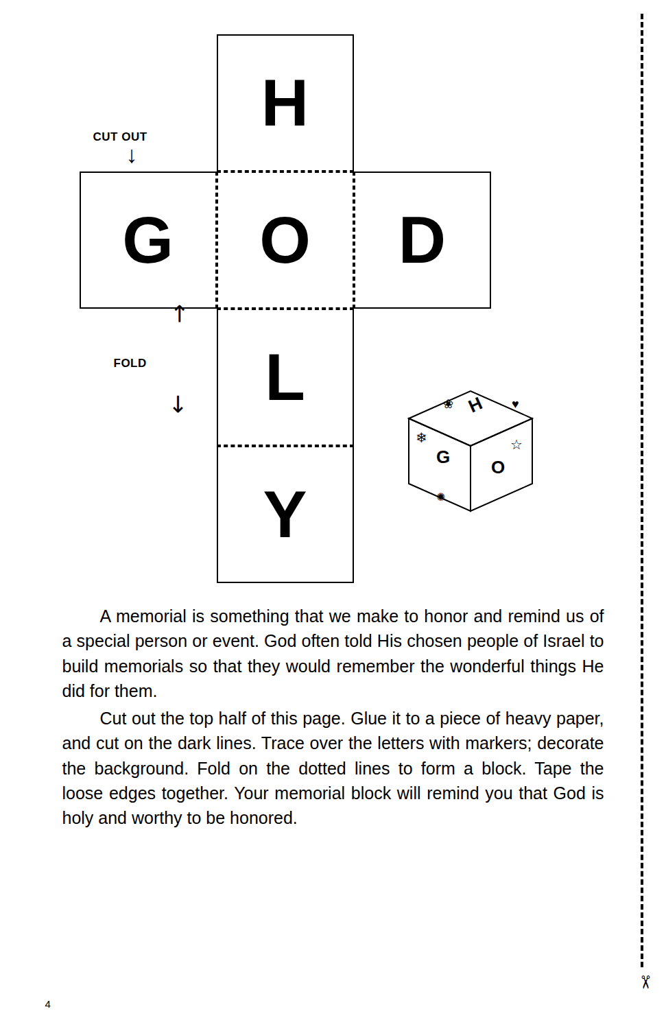✂
CUT OUT
↓
FOLD
↗
↘
H
G
O
D
L
Y
G O H ❄ ✺ ❀ ♥ ☆
A memorial is something that we make to honor and remind us of a special person or event. God often told His chosen people of Israel to build memorials so that they would remember the wonderful things He did for them.
Cut out the top half of this page. Glue it to a piece of heavy paper, and cut on the dark lines. Trace over the letters with markers; decorate the background. Fold on the dotted lines to form a block. Tape the loose edges together. Your memorial block will remind you that God is holy and worthy to be honored.
4